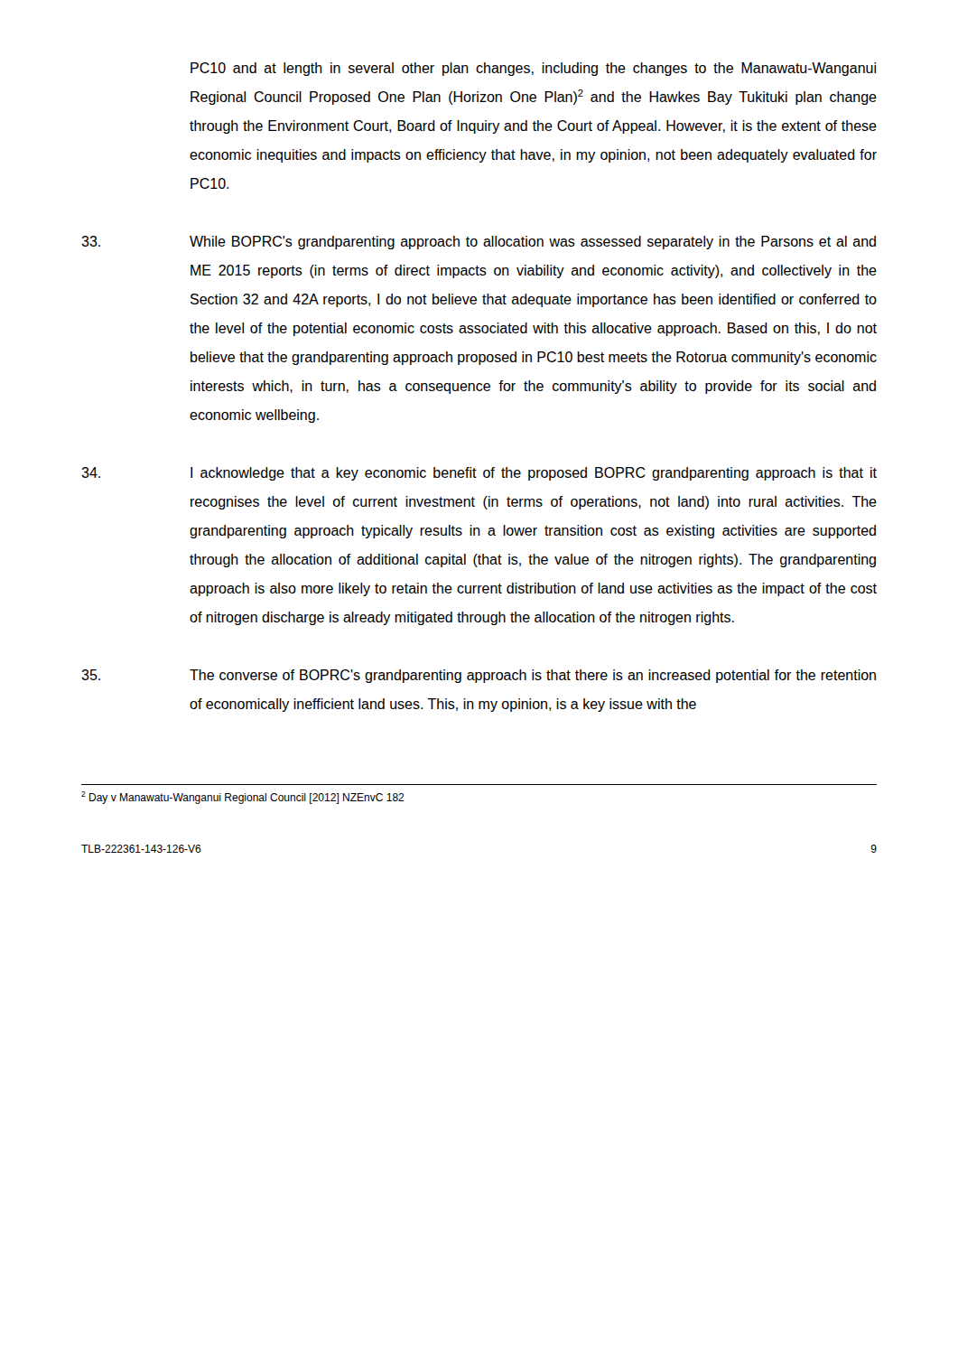PC10 and at length in several other plan changes, including the changes to the Manawatu-Wanganui Regional Council Proposed One Plan (Horizon One Plan)2 and the Hawkes Bay Tukituki plan change through the Environment Court, Board of Inquiry and the Court of Appeal. However, it is the extent of these economic inequities and impacts on efficiency that have, in my opinion, not been adequately evaluated for PC10.
33.
While BOPRC's grandparenting approach to allocation was assessed separately in the Parsons et al and ME 2015 reports (in terms of direct impacts on viability and economic activity), and collectively in the Section 32 and 42A reports, I do not believe that adequate importance has been identified or conferred to the level of the potential economic costs associated with this allocative approach. Based on this, I do not believe that the grandparenting approach proposed in PC10 best meets the Rotorua community's economic interests which, in turn, has a consequence for the community's ability to provide for its social and economic wellbeing.
34.
I acknowledge that a key economic benefit of the proposed BOPRC grandparenting approach is that it recognises the level of current investment (in terms of operations, not land) into rural activities. The grandparenting approach typically results in a lower transition cost as existing activities are supported through the allocation of additional capital (that is, the value of the nitrogen rights). The grandparenting approach is also more likely to retain the current distribution of land use activities as the impact of the cost of nitrogen discharge is already mitigated through the allocation of the nitrogen rights.
35.
The converse of BOPRC's grandparenting approach is that there is an increased potential for the retention of economically inefficient land uses. This, in my opinion, is a key issue with the
2 Day v Manawatu-Wanganui Regional Council [2012] NZEnvC 182
TLB-222361-143-126-V6 9